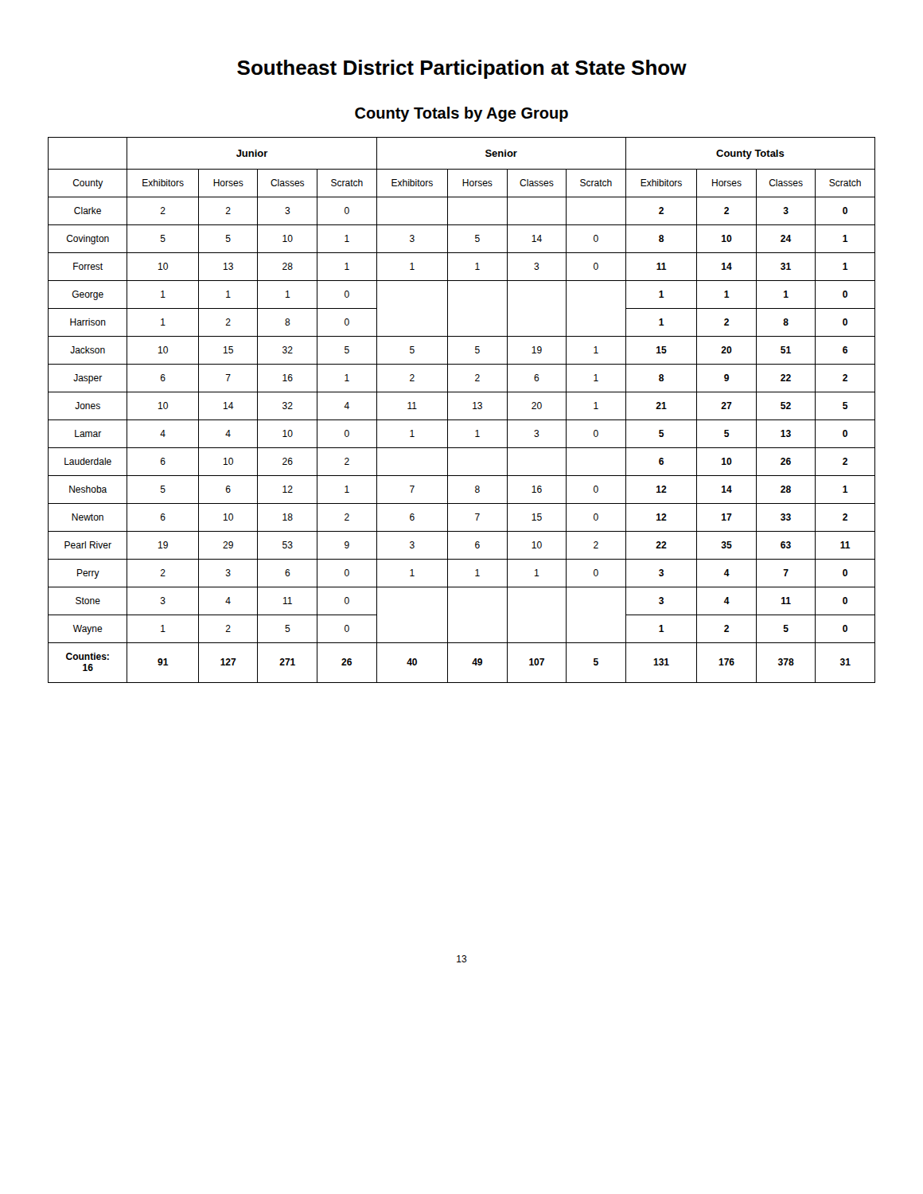Southeast District Participation at State Show
County Totals by Age Group
| | Junior | Senior | County Totals |
| --- | --- | --- | --- |
| County | Exhibitors | Horses | Classes | Scratch | Exhibitors | Horses | Classes | Scratch | Exhibitors | Horses | Classes | Scratch |
| Clarke | 2 | 2 | 3 | 0 | | | | | 2 | 2 | 3 | 0 |
| Covington | 5 | 5 | 10 | 1 | 3 | 5 | 14 | 0 | 8 | 10 | 24 | 1 |
| Forrest | 10 | 13 | 28 | 1 | 1 | 1 | 3 | 0 | 11 | 14 | 31 | 1 |
| George | 1 | 1 | 1 | 0 | | | | | 1 | 1 | 1 | 0 |
| Harrison | 1 | 2 | 8 | 0 | | | | | 1 | 2 | 8 | 0 |
| Jackson | 10 | 15 | 32 | 5 | 5 | 5 | 19 | 1 | 15 | 20 | 51 | 6 |
| Jasper | 6 | 7 | 16 | 1 | 2 | 2 | 6 | 1 | 8 | 9 | 22 | 2 |
| Jones | 10 | 14 | 32 | 4 | 11 | 13 | 20 | 1 | 21 | 27 | 52 | 5 |
| Lamar | 4 | 4 | 10 | 0 | 1 | 1 | 3 | 0 | 5 | 5 | 13 | 0 |
| Lauderdale | 6 | 10 | 26 | 2 | | | | | 6 | 10 | 26 | 2 |
| Neshoba | 5 | 6 | 12 | 1 | 7 | 8 | 16 | 0 | 12 | 14 | 28 | 1 |
| Newton | 6 | 10 | 18 | 2 | 6 | 7 | 15 | 0 | 12 | 17 | 33 | 2 |
| Pearl River | 19 | 29 | 53 | 9 | 3 | 6 | 10 | 2 | 22 | 35 | 63 | 11 |
| Perry | 2 | 3 | 6 | 0 | 1 | 1 | 1 | 0 | 3 | 4 | 7 | 0 |
| Stone | 3 | 4 | 11 | 0 | | | | | 3 | 4 | 11 | 0 |
| Wayne | 1 | 2 | 5 | 0 | | | | | 1 | 2 | 5 | 0 |
| Counties: 16 | 91 | 127 | 271 | 26 | 40 | 49 | 107 | 5 | 131 | 176 | 378 | 31 |
13